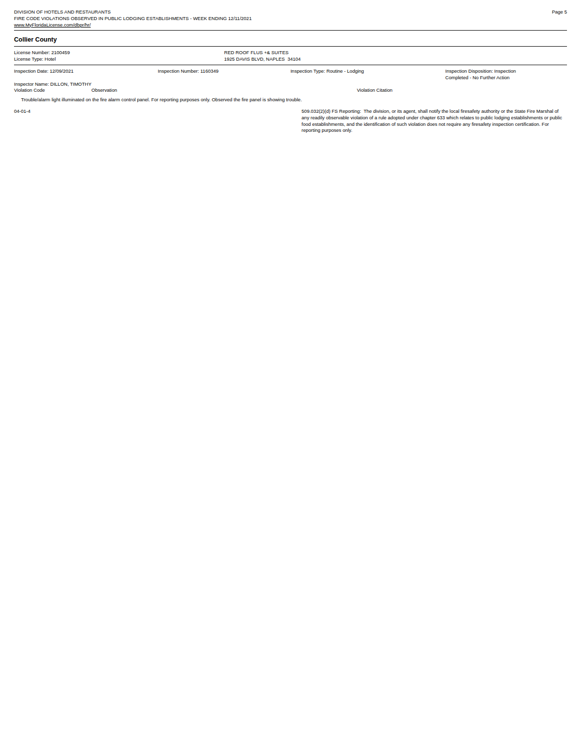Page 5
DIVISION OF HOTELS AND RESTAURANTS
FIRE CODE VIOLATIONS OBSERVED IN PUBLIC LODGING ESTABLISHMENTS - WEEK ENDING 12/11/2021
www.MyFloridaLicense.com/dbpr/hr/
Collier County
| License Number: 2100459 | RED ROOF FLUS +& SUITES |
| License Type: Hotel | 1925 DAVIS BLVD, NAPLES 34104 |
| Inspection Date: 12/09/2021 | Inspection Number: 1160349 | Inspection Type: Routine - Lodging | Inspection Disposition: Inspection Completed - No Further Action |
| Inspector Name: DILLON, TIMOTHY | |
| Violation Code | Observation | Violation Citation |
Trouble/alarm light illuminated on the fire alarm control panel. For reporting purposes only. Observed the fire panel is showing trouble.
04-01-4
509.032(2)(d) FS Reporting: The division, or its agent, shall notify the local firesafety authority or the State Fire Marshal of any readily observable violation of a rule adopted under chapter 633 which relates to public lodging establishments or public food establishments, and the identification of such violation does not require any firesafety inspection certification. For reporting purposes only.